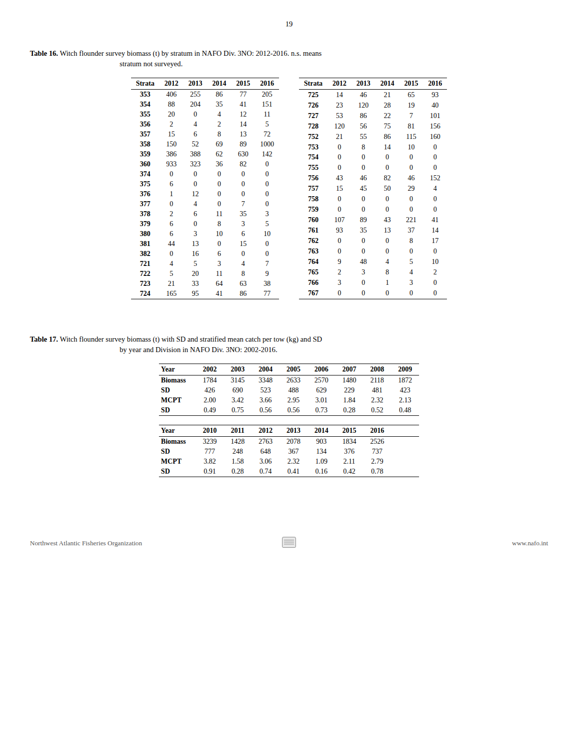19
Table 16. Witch flounder survey biomass (t) by stratum in NAFO Div. 3NO: 2012-2016. n.s. means
stratum not surveyed.
| Strata | 2012 | 2013 | 2014 | 2015 | 2016 |
| --- | --- | --- | --- | --- | --- |
| 353 | 406 | 255 | 86 | 77 | 205 |
| 354 | 88 | 204 | 35 | 41 | 151 |
| 355 | 20 | 0 | 4 | 12 | 11 |
| 356 | 2 | 4 | 2 | 14 | 5 |
| 357 | 15 | 6 | 8 | 13 | 72 |
| 358 | 150 | 52 | 69 | 89 | 1000 |
| 359 | 386 | 388 | 62 | 630 | 142 |
| 360 | 933 | 323 | 36 | 82 | 0 |
| 374 | 0 | 0 | 0 | 0 | 0 |
| 375 | 6 | 0 | 0 | 0 | 0 |
| 376 | 1 | 12 | 0 | 0 | 0 |
| 377 | 0 | 4 | 0 | 7 | 0 |
| 378 | 2 | 6 | 11 | 35 | 3 |
| 379 | 6 | 0 | 8 | 3 | 5 |
| 380 | 6 | 3 | 10 | 6 | 10 |
| 381 | 44 | 13 | 0 | 15 | 0 |
| 382 | 0 | 16 | 6 | 0 | 0 |
| 721 | 4 | 5 | 3 | 4 | 7 |
| 722 | 5 | 20 | 11 | 8 | 9 |
| 723 | 21 | 33 | 64 | 63 | 38 |
| 724 | 165 | 95 | 41 | 86 | 77 |
| Strata | 2012 | 2013 | 2014 | 2015 | 2016 |
| --- | --- | --- | --- | --- | --- |
| 725 | 14 | 46 | 21 | 65 | 93 |
| 726 | 23 | 120 | 28 | 19 | 40 |
| 727 | 53 | 86 | 22 | 7 | 101 |
| 728 | 120 | 56 | 75 | 81 | 156 |
| 752 | 21 | 55 | 86 | 115 | 160 |
| 753 | 0 | 8 | 14 | 10 | 0 |
| 754 | 0 | 0 | 0 | 0 | 0 |
| 755 | 0 | 0 | 0 | 0 | 0 |
| 756 | 43 | 46 | 82 | 46 | 152 |
| 757 | 15 | 45 | 50 | 29 | 4 |
| 758 | 0 | 0 | 0 | 0 | 0 |
| 759 | 0 | 0 | 0 | 0 | 0 |
| 760 | 107 | 89 | 43 | 221 | 41 |
| 761 | 93 | 35 | 13 | 37 | 14 |
| 762 | 0 | 0 | 0 | 8 | 17 |
| 763 | 0 | 0 | 0 | 0 | 0 |
| 764 | 9 | 48 | 4 | 5 | 10 |
| 765 | 2 | 3 | 8 | 4 | 2 |
| 766 | 3 | 0 | 1 | 3 | 0 |
| 767 | 0 | 0 | 0 | 0 | 0 |
Table 17. Witch flounder survey biomass (t) with SD and stratified mean catch per tow (kg) and SD
by year and Division in NAFO Div. 3NO: 2002-2016.
| Year | 2002 | 2003 | 2004 | 2005 | 2006 | 2007 | 2008 | 2009 |
| --- | --- | --- | --- | --- | --- | --- | --- | --- |
| Biomass | 1784 | 3145 | 3348 | 2633 | 2570 | 1480 | 2118 | 1872 |
| SD | 426 | 690 | 523 | 488 | 629 | 229 | 481 | 423 |
| MCPT | 2.00 | 3.42 | 3.66 | 2.95 | 3.01 | 1.84 | 2.32 | 2.13 |
| SD | 0.49 | 0.75 | 0.56 | 0.56 | 0.73 | 0.28 | 0.52 | 0.48 |
| Year | 2010 | 2011 | 2012 | 2013 | 2014 | 2015 | 2016 | |
| Biomass | 3239 | 1428 | 2763 | 2078 | 903 | 1834 | 2526 | |
| SD | 777 | 248 | 648 | 367 | 134 | 376 | 737 | |
| MCPT | 3.82 | 1.58 | 3.06 | 2.32 | 1.09 | 2.11 | 2.79 | |
| SD | 0.91 | 0.28 | 0.74 | 0.41 | 0.16 | 0.42 | 0.78 | |
Northwest Atlantic Fisheries Organization
www.nafo.int